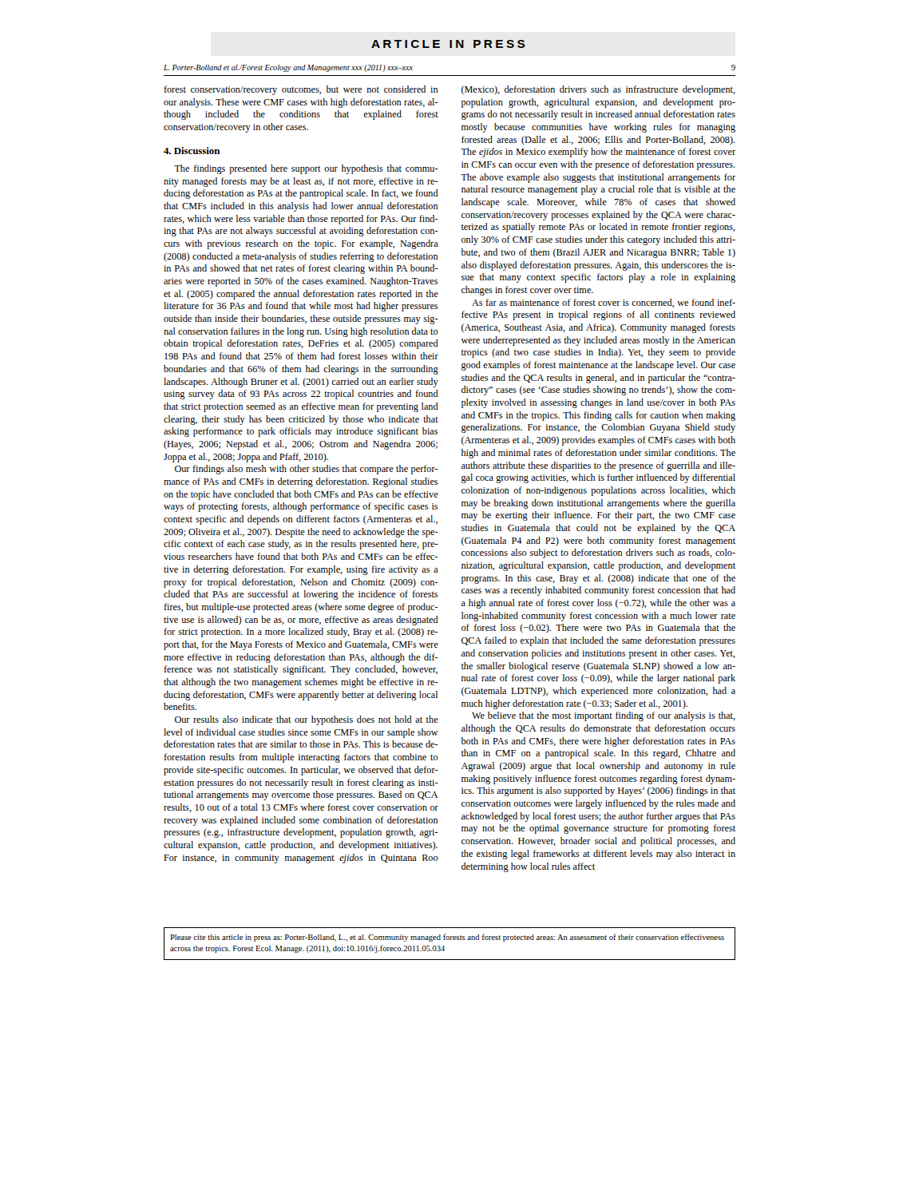ARTICLE IN PRESS
L. Porter-Bolland et al./Forest Ecology and Management xxx (2011) xxx–xxx 9
forest conservation/recovery outcomes, but were not considered in our analysis. These were CMF cases with high deforestation rates, although included the conditions that explained forest conservation/recovery in other cases.
4. Discussion
The findings presented here support our hypothesis that community managed forests may be at least as, if not more, effective in reducing deforestation as PAs at the pantropical scale. In fact, we found that CMFs included in this analysis had lower annual deforestation rates, which were less variable than those reported for PAs. Our finding that PAs are not always successful at avoiding deforestation concurs with previous research on the topic. For example, Nagendra (2008) conducted a meta-analysis of studies referring to deforestation in PAs and showed that net rates of forest clearing within PA boundaries were reported in 50% of the cases examined. Naughton-Traves et al. (2005) compared the annual deforestation rates reported in the literature for 36 PAs and found that while most had higher pressures outside than inside their boundaries, these outside pressures may signal conservation failures in the long run. Using high resolution data to obtain tropical deforestation rates, DeFries et al. (2005) compared 198 PAs and found that 25% of them had forest losses within their boundaries and that 66% of them had clearings in the surrounding landscapes. Although Bruner et al. (2001) carried out an earlier study using survey data of 93 PAs across 22 tropical countries and found that strict protection seemed as an effective mean for preventing land clearing, their study has been criticized by those who indicate that asking performance to park officials may introduce significant bias (Hayes, 2006; Nepstad et al., 2006; Ostrom and Nagendra 2006; Joppa et al., 2008; Joppa and Pfaff, 2010).
Our findings also mesh with other studies that compare the performance of PAs and CMFs in deterring deforestation. Regional studies on the topic have concluded that both CMFs and PAs can be effective ways of protecting forests, although performance of specific cases is context specific and depends on different factors (Armenteras et al., 2009; Oliveira et al., 2007). Despite the need to acknowledge the specific context of each case study, as in the results presented here, previous researchers have found that both PAs and CMFs can be effective in deterring deforestation. For example, using fire activity as a proxy for tropical deforestation, Nelson and Chomitz (2009) concluded that PAs are successful at lowering the incidence of forests fires, but multiple-use protected areas (where some degree of productive use is allowed) can be as, or more, effective as areas designated for strict protection. In a more localized study, Bray et al. (2008) report that, for the Maya Forests of Mexico and Guatemala, CMFs were more effective in reducing deforestation than PAs, although the difference was not statistically significant. They concluded, however, that although the two management schemes might be effective in reducing deforestation, CMFs were apparently better at delivering local benefits.
Our results also indicate that our hypothesis does not hold at the level of individual case studies since some CMFs in our sample show deforestation rates that are similar to those in PAs. This is because deforestation results from multiple interacting factors that combine to provide site-specific outcomes. In particular, we observed that deforestation pressures do not necessarily result in forest clearing as institutional arrangements may overcome those pressures. Based on QCA results, 10 out of a total 13 CMFs where forest cover conservation or recovery was explained included some combination of deforestation pressures (e.g., infrastructure development, population growth, agricultural expansion, cattle production, and development initiatives). For instance, in community management ejidos in Quintana Roo (Mexico), deforestation drivers such as infrastructure development, population growth, agricultural expansion, and development programs do not necessarily result in increased annual deforestation rates mostly because communities have working rules for managing forested areas (Dalle et al., 2006; Ellis and Porter-Bolland, 2008). The ejidos in Mexico exemplify how the maintenance of forest cover in CMFs can occur even with the presence of deforestation pressures. The above example also suggests that institutional arrangements for natural resource management play a crucial role that is visible at the landscape scale. Moreover, while 78% of cases that showed conservation/recovery processes explained by the QCA were characterized as spatially remote PAs or located in remote frontier regions, only 30% of CMF case studies under this category included this attribute, and two of them (Brazil AJER and Nicaragua BNRR; Table 1) also displayed deforestation pressures. Again, this underscores the issue that many context specific factors play a role in explaining changes in forest cover over time.
As far as maintenance of forest cover is concerned, we found ineffective PAs present in tropical regions of all continents reviewed (America, Southeast Asia, and Africa). Community managed forests were underrepresented as they included areas mostly in the American tropics (and two case studies in India). Yet, they seem to provide good examples of forest maintenance at the landscape level. Our case studies and the QCA results in general, and in particular the “contradictory” cases (see ‘Case studies showing no trends’), show the complexity involved in assessing changes in land use/cover in both PAs and CMFs in the tropics. This finding calls for caution when making generalizations. For instance, the Colombian Guyana Shield study (Armenteras et al., 2009) provides examples of CMFs cases with both high and minimal rates of deforestation under similar conditions. The authors attribute these disparities to the presence of guerrilla and illegal coca growing activities, which is further influenced by differential colonization of non-indigenous populations across localities, which may be breaking down institutional arrangements where the guerilla may be exerting their influence. For their part, the two CMF case studies in Guatemala that could not be explained by the QCA (Guatemala P4 and P2) were both community forest management concessions also subject to deforestation drivers such as roads, colonization, agricultural expansion, cattle production, and development programs. In this case, Bray et al. (2008) indicate that one of the cases was a recently inhabited community forest concession that had a high annual rate of forest cover loss (−0.72), while the other was a long-inhabited community forest concession with a much lower rate of forest loss (−0.02). There were two PAs in Guatemala that the QCA failed to explain that included the same deforestation pressures and conservation policies and institutions present in other cases. Yet, the smaller biological reserve (Guatemala SLNP) showed a low annual rate of forest cover loss (−0.09), while the larger national park (Guatemala LDTNP), which experienced more colonization, had a much higher deforestation rate (−0.33; Sader et al., 2001).
We believe that the most important finding of our analysis is that, although the QCA results do demonstrate that deforestation occurs both in PAs and CMFs, there were higher deforestation rates in PAs than in CMF on a pantropical scale. In this regard, Chhatre and Agrawal (2009) argue that local ownership and autonomy in rule making positively influence forest outcomes regarding forest dynamics. This argument is also supported by Hayes’ (2006) findings in that conservation outcomes were largely influenced by the rules made and acknowledged by local forest users; the author further argues that PAs may not be the optimal governance structure for promoting forest conservation. However, broader social and political processes, and the existing legal frameworks at different levels may also interact in determining how local rules affect
Please cite this article in press as: Porter-Bolland, L., et al. Community managed forests and forest protected areas: An assessment of their conservation effectiveness across the tropics. Forest Ecol. Manage. (2011), doi:10.1016/j.foreco.2011.05.034